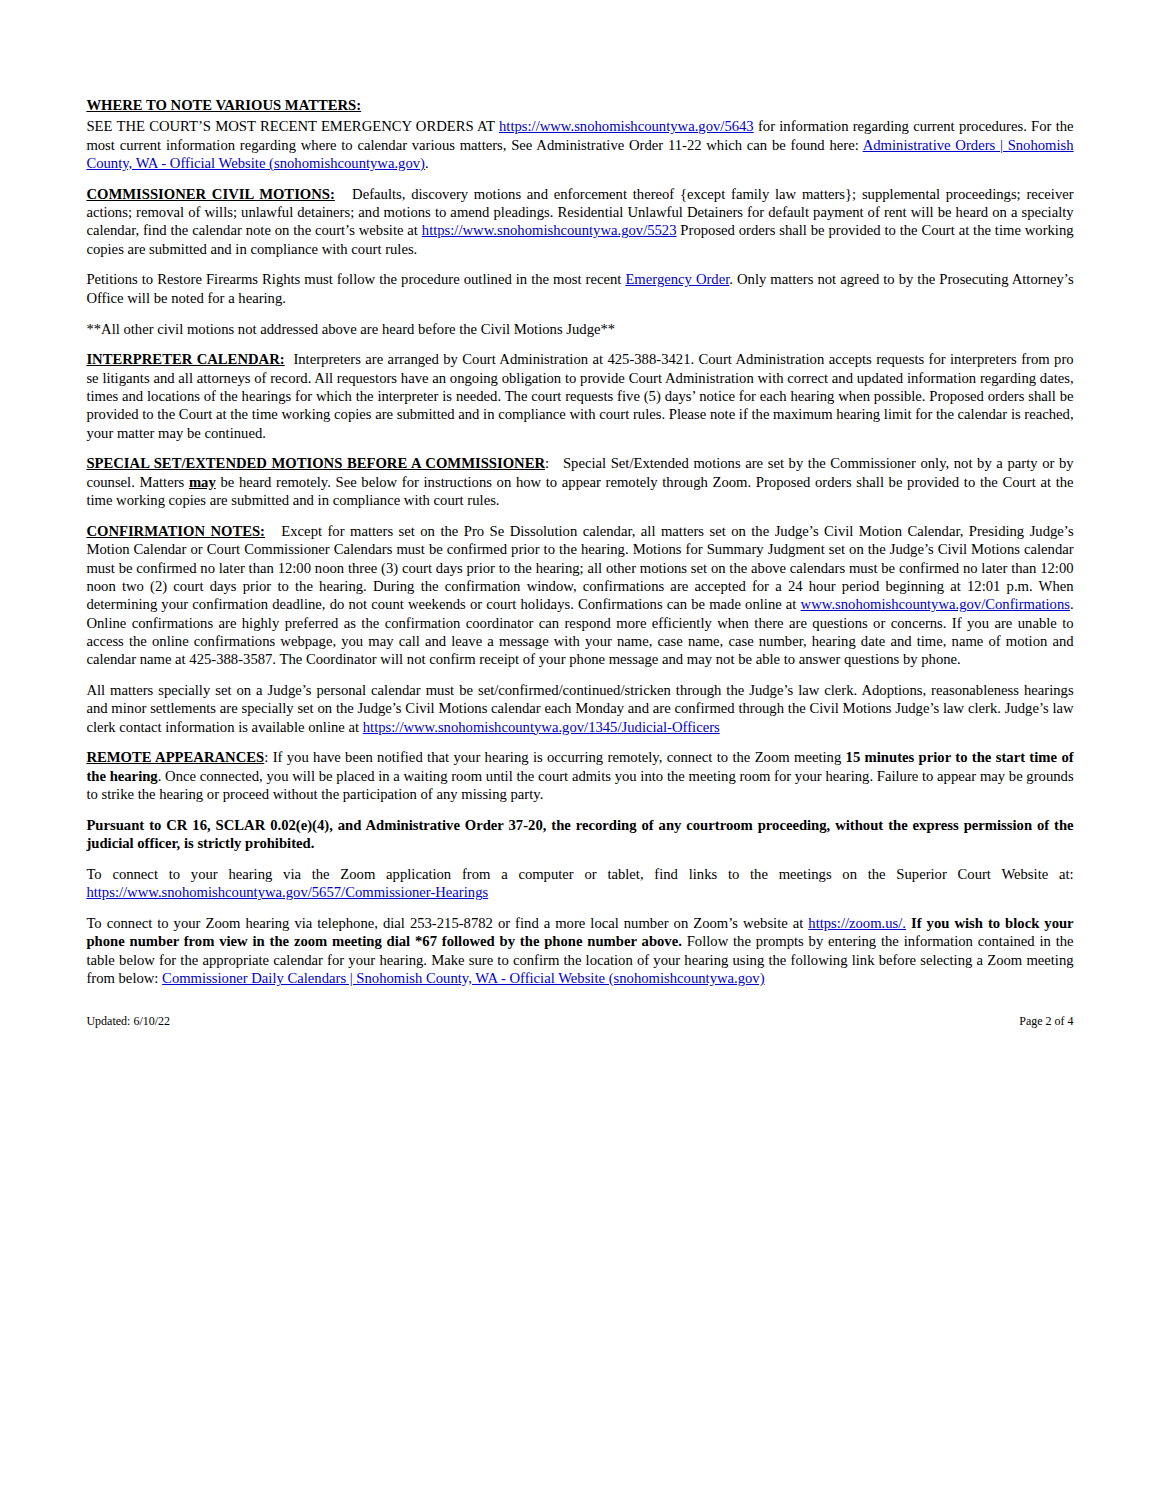WHERE TO NOTE VARIOUS MATTERS:
SEE THE COURT’S MOST RECENT EMERGENCY ORDERS AT https://www.snohomishcountywa.gov/5643 for information regarding current procedures. For the most current information regarding where to calendar various matters, See Administrative Order 11-22 which can be found here: Administrative Orders | Snohomish County, WA - Official Website (snohomishcountywa.gov).
COMMISSIONER CIVIL MOTIONS: Defaults, discovery motions and enforcement thereof {except family law matters}; supplemental proceedings; receiver actions; removal of wills; unlawful detainers; and motions to amend pleadings. Residential Unlawful Detainers for default payment of rent will be heard on a specialty calendar, find the calendar note on the court’s website at https://www.snohomishcountywa.gov/5523 Proposed orders shall be provided to the Court at the time working copies are submitted and in compliance with court rules.
Petitions to Restore Firearms Rights must follow the procedure outlined in the most recent Emergency Order. Only matters not agreed to by the Prosecuting Attorney’s Office will be noted for a hearing.
**All other civil motions not addressed above are heard before the Civil Motions Judge**
INTERPRETER CALENDAR: Interpreters are arranged by Court Administration at 425-388-3421. Court Administration accepts requests for interpreters from pro se litigants and all attorneys of record. All requestors have an ongoing obligation to provide Court Administration with correct and updated information regarding dates, times and locations of the hearings for which the interpreter is needed. The court requests five (5) days’ notice for each hearing when possible. Proposed orders shall be provided to the Court at the time working copies are submitted and in compliance with court rules. Please note if the maximum hearing limit for the calendar is reached, your matter may be continued.
SPECIAL SET/EXTENDED MOTIONS BEFORE A COMMISSIONER: Special Set/Extended motions are set by the Commissioner only, not by a party or by counsel. Matters may be heard remotely. See below for instructions on how to appear remotely through Zoom. Proposed orders shall be provided to the Court at the time working copies are submitted and in compliance with court rules.
CONFIRMATION NOTES: Except for matters set on the Pro Se Dissolution calendar, all matters set on the Judge’s Civil Motion Calendar, Presiding Judge’s Motion Calendar or Court Commissioner Calendars must be confirmed prior to the hearing. Motions for Summary Judgment set on the Judge’s Civil Motions calendar must be confirmed no later than 12:00 noon three (3) court days prior to the hearing; all other motions set on the above calendars must be confirmed no later than 12:00 noon two (2) court days prior to the hearing. During the confirmation window, confirmations are accepted for a 24 hour period beginning at 12:01 p.m. When determining your confirmation deadline, do not count weekends or court holidays. Confirmations can be made online at www.snohomishcountywa.gov/Confirmations. Online confirmations are highly preferred as the confirmation coordinator can respond more efficiently when there are questions or concerns. If you are unable to access the online confirmations webpage, you may call and leave a message with your name, case name, case number, hearing date and time, name of motion and calendar name at 425-388-3587. The Coordinator will not confirm receipt of your phone message and may not be able to answer questions by phone.
All matters specially set on a Judge’s personal calendar must be set/confirmed/continued/stricken through the Judge’s law clerk. Adoptions, reasonableness hearings and minor settlements are specially set on the Judge’s Civil Motions calendar each Monday and are confirmed through the Civil Motions Judge’s law clerk. Judge’s law clerk contact information is available online at https://www.snohomishcountywa.gov/1345/Judicial-Officers
REMOTE APPEARANCES: If you have been notified that your hearing is occurring remotely, connect to the Zoom meeting 15 minutes prior to the start time of the hearing. Once connected, you will be placed in a waiting room until the court admits you into the meeting room for your hearing. Failure to appear may be grounds to strike the hearing or proceed without the participation of any missing party.
Pursuant to CR 16, SCLAR 0.02(e)(4), and Administrative Order 37-20, the recording of any courtroom proceeding, without the express permission of the judicial officer, is strictly prohibited.
To connect to your hearing via the Zoom application from a computer or tablet, find links to the meetings on the Superior Court Website at: https://www.snohomishcountywa.gov/5657/Commissioner-Hearings
To connect to your Zoom hearing via telephone, dial 253-215-8782 or find a more local number on Zoom’s website at https://zoom.us/. If you wish to block your phone number from view in the zoom meeting dial *67 followed by the phone number above. Follow the prompts by entering the information contained in the table below for the appropriate calendar for your hearing. Make sure to confirm the location of your hearing using the following link before selecting a Zoom meeting from below: Commissioner Daily Calendars | Snohomish County, WA - Official Website (snohomishcountywa.gov)
Updated: 6/10/22 Page 2 of 4